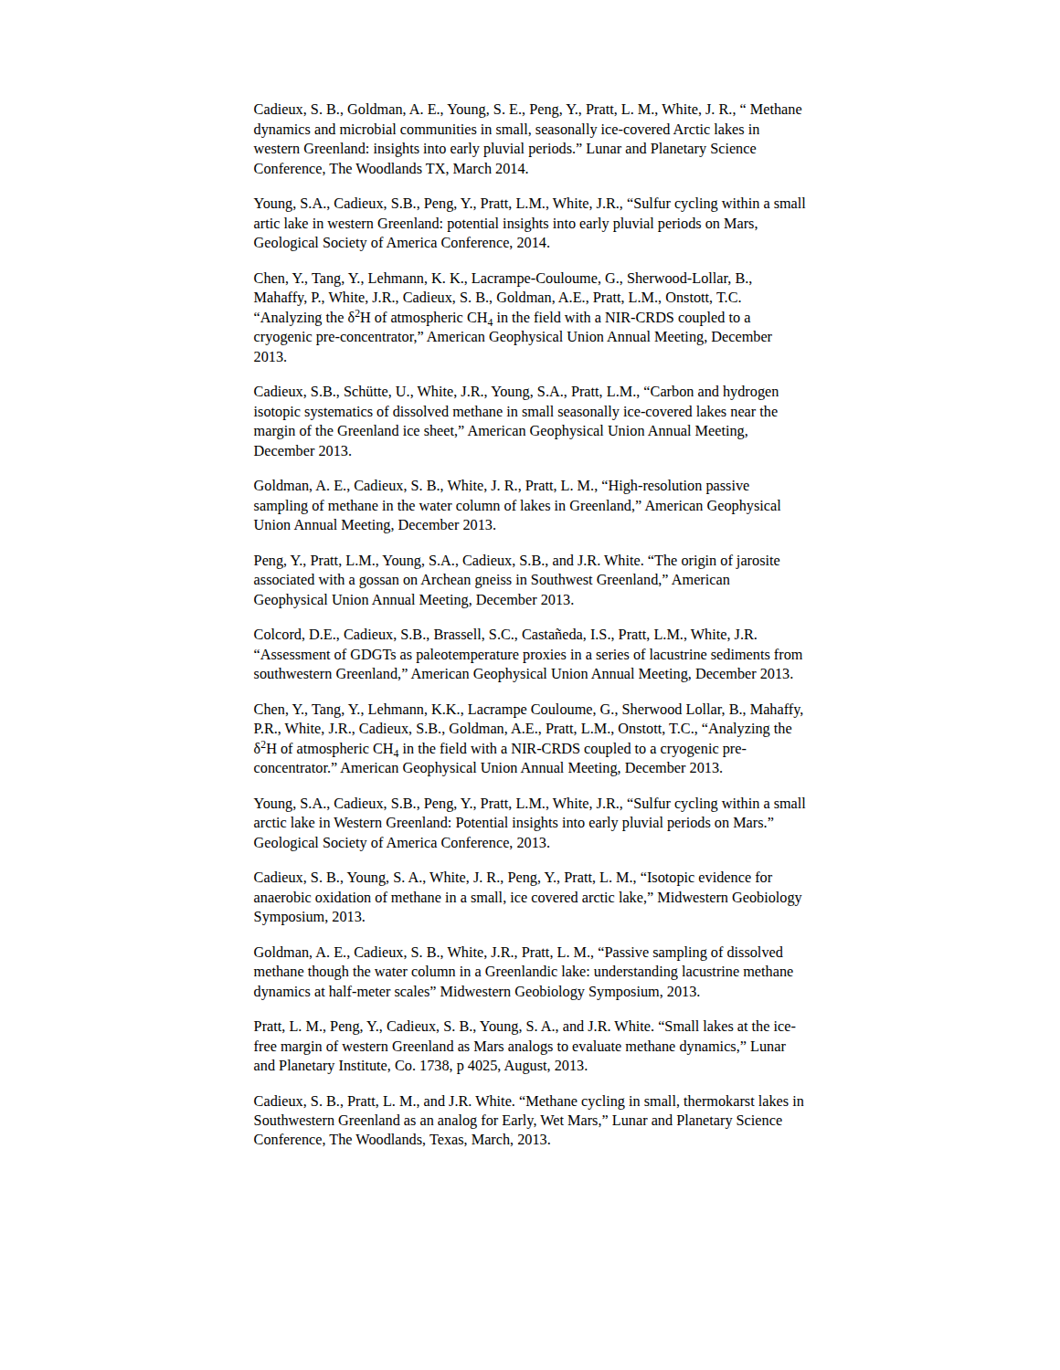Cadieux, S. B., Goldman, A. E., Young, S. E., Peng, Y., Pratt, L. M., White, J. R., “ Methane dynamics and microbial communities in small, seasonally ice-covered Arctic lakes in western Greenland: insights into early pluvial periods.” Lunar and Planetary Science Conference, The Woodlands TX, March 2014.
Young, S.A., Cadieux, S.B., Peng, Y., Pratt, L.M., White, J.R., “Sulfur cycling within a small artic lake in western Greenland: potential insights into early pluvial periods on Mars, Geological Society of America Conference, 2014.
Chen, Y., Tang, Y., Lehmann, K. K., Lacrampe-Couloume, G., Sherwood-Lollar, B., Mahaffy, P., White, J.R., Cadieux, S. B., Goldman, A.E., Pratt, L.M., Onstott, T.C. “Analyzing the δ2H of atmospheric CH4 in the field with a NIR-CRDS coupled to a cryogenic pre-concentrator,” American Geophysical Union Annual Meeting, December 2013.
Cadieux, S.B., Schütte, U., White, J.R., Young, S.A., Pratt, L.M., “Carbon and hydrogen isotopic systematics of dissolved methane in small seasonally ice-covered lakes near the margin of the Greenland ice sheet,” American Geophysical Union Annual Meeting, December 2013.
Goldman, A. E., Cadieux, S. B., White, J. R., Pratt, L. M., “High-resolution passive sampling of methane in the water column of lakes in Greenland,” American Geophysical Union Annual Meeting, December 2013.
Peng, Y., Pratt, L.M., Young, S.A., Cadieux, S.B., and J.R. White. “The origin of jarosite associated with a gossan on Archean gneiss in Southwest Greenland,” American Geophysical Union Annual Meeting, December 2013.
Colcord, D.E., Cadieux, S.B., Brassell, S.C., Castañeda, I.S., Pratt, L.M., White, J.R. “Assessment of GDGTs as paleotemperature proxies in a series of lacustrine sediments from southwestern Greenland,” American Geophysical Union Annual Meeting, December 2013.
Chen, Y., Tang, Y., Lehmann, K.K., Lacrampe Couloume, G., Sherwood Lollar, B., Mahaffy, P.R., White, J.R., Cadieux, S.B., Goldman, A.E., Pratt, L.M., Onstott, T.C., “Analyzing the δ2H of atmospheric CH4 in the field with a NIR-CRDS coupled to a cryogenic pre-concentrator.” American Geophysical Union Annual Meeting, December 2013.
Young, S.A., Cadieux, S.B., Peng, Y., Pratt, L.M., White, J.R., “Sulfur cycling within a small arctic lake in Western Greenland: Potential insights into early pluvial periods on Mars.” Geological Society of America Conference, 2013.
Cadieux, S. B., Young, S. A., White, J. R., Peng, Y., Pratt, L. M., “Isotopic evidence for anaerobic oxidation of methane in a small, ice covered arctic lake,” Midwestern Geobiology Symposium, 2013.
Goldman, A. E., Cadieux, S. B., White, J.R., Pratt, L. M., “Passive sampling of dissolved methane though the water column in a Greenlandic lake: understanding lacustrine methane dynamics at half-meter scales” Midwestern Geobiology Symposium, 2013.
Pratt, L. M., Peng, Y., Cadieux, S. B., Young, S. A., and J.R. White. “Small lakes at the ice-free margin of western Greenland as Mars analogs to evaluate methane dynamics,” Lunar and Planetary Institute, Co. 1738, p 4025, August, 2013.
Cadieux, S. B., Pratt, L. M., and J.R. White. “Methane cycling in small, thermokarst lakes in Southwestern Greenland as an analog for Early, Wet Mars,” Lunar and Planetary Science Conference, The Woodlands, Texas, March, 2013.